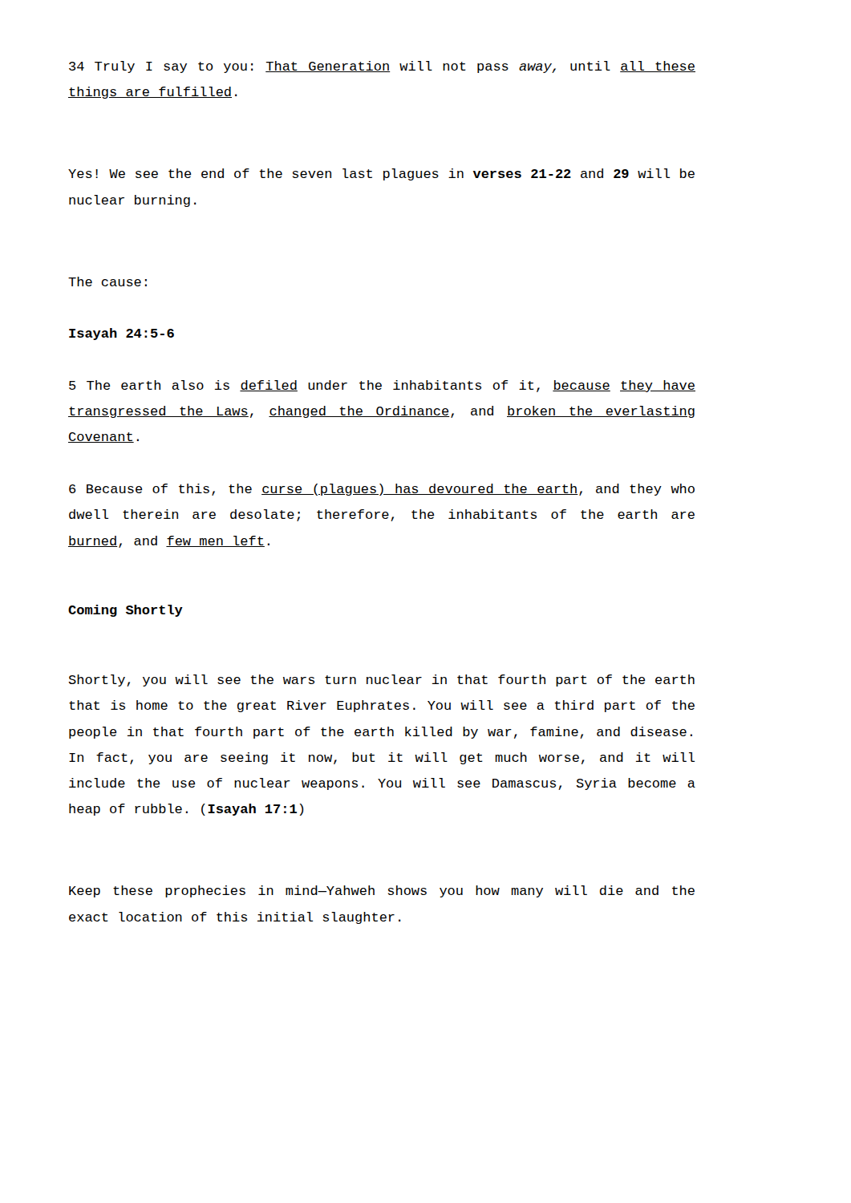34 Truly I say to you: That Generation will not pass away, until all these things are fulfilled.
Yes! We see the end of the seven last plagues in verses 21-22 and 29 will be nuclear burning.
The cause:
Isayah 24:5-6
5 The earth also is defiled under the inhabitants of it, because they have transgressed the Laws, changed the Ordinance, and broken the everlasting Covenant.
6 Because of this, the curse (plagues) has devoured the earth, and they who dwell therein are desolate; therefore, the inhabitants of the earth are burned, and few men left.
Coming Shortly
Shortly, you will see the wars turn nuclear in that fourth part of the earth that is home to the great River Euphrates. You will see a third part of the people in that fourth part of the earth killed by war, famine, and disease. In fact, you are seeing it now, but it will get much worse, and it will include the use of nuclear weapons. You will see Damascus, Syria become a heap of rubble. (Isayah 17:1)
Keep these prophecies in mind—Yahweh shows you how many will die and the exact location of this initial slaughter.